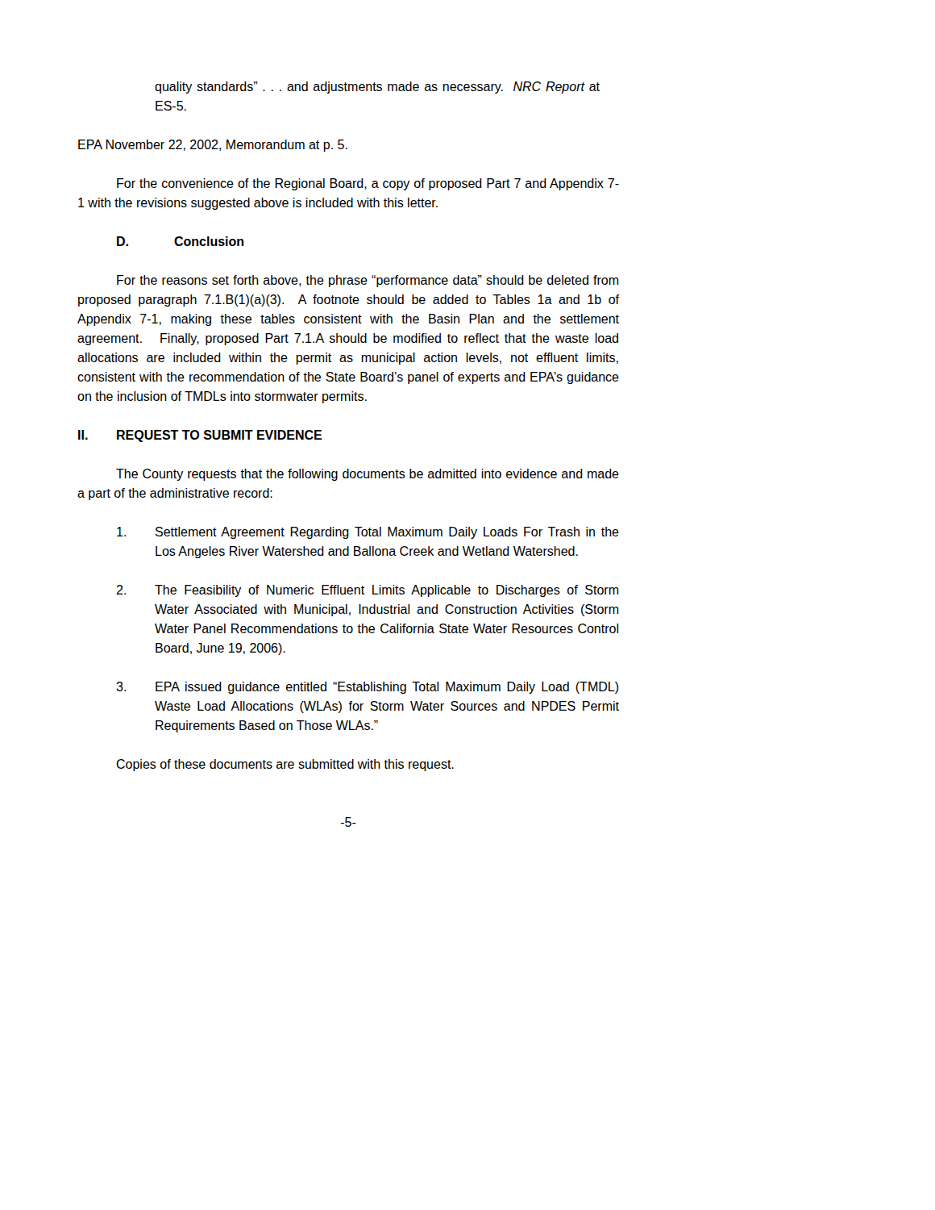quality standards” . . . and adjustments made as necessary. NRC Report at ES-5.
EPA November 22, 2002, Memorandum at p. 5.
For the convenience of the Regional Board, a copy of proposed Part 7 and Appendix 7-1 with the revisions suggested above is included with this letter.
D. Conclusion
For the reasons set forth above, the phrase “performance data” should be deleted from proposed paragraph 7.1.B(1)(a)(3). A footnote should be added to Tables 1a and 1b of Appendix 7-1, making these tables consistent with the Basin Plan and the settlement agreement. Finally, proposed Part 7.1.A should be modified to reflect that the waste load allocations are included within the permit as municipal action levels, not effluent limits, consistent with the recommendation of the State Board’s panel of experts and EPA’s guidance on the inclusion of TMDLs into stormwater permits.
II. REQUEST TO SUBMIT EVIDENCE
The County requests that the following documents be admitted into evidence and made a part of the administrative record:
1. Settlement Agreement Regarding Total Maximum Daily Loads For Trash in the Los Angeles River Watershed and Ballona Creek and Wetland Watershed.
2. The Feasibility of Numeric Effluent Limits Applicable to Discharges of Storm Water Associated with Municipal, Industrial and Construction Activities (Storm Water Panel Recommendations to the California State Water Resources Control Board, June 19, 2006).
3. EPA issued guidance entitled “Establishing Total Maximum Daily Load (TMDL) Waste Load Allocations (WLAs) for Storm Water Sources and NPDES Permit Requirements Based on Those WLAs.”
Copies of these documents are submitted with this request.
-5-